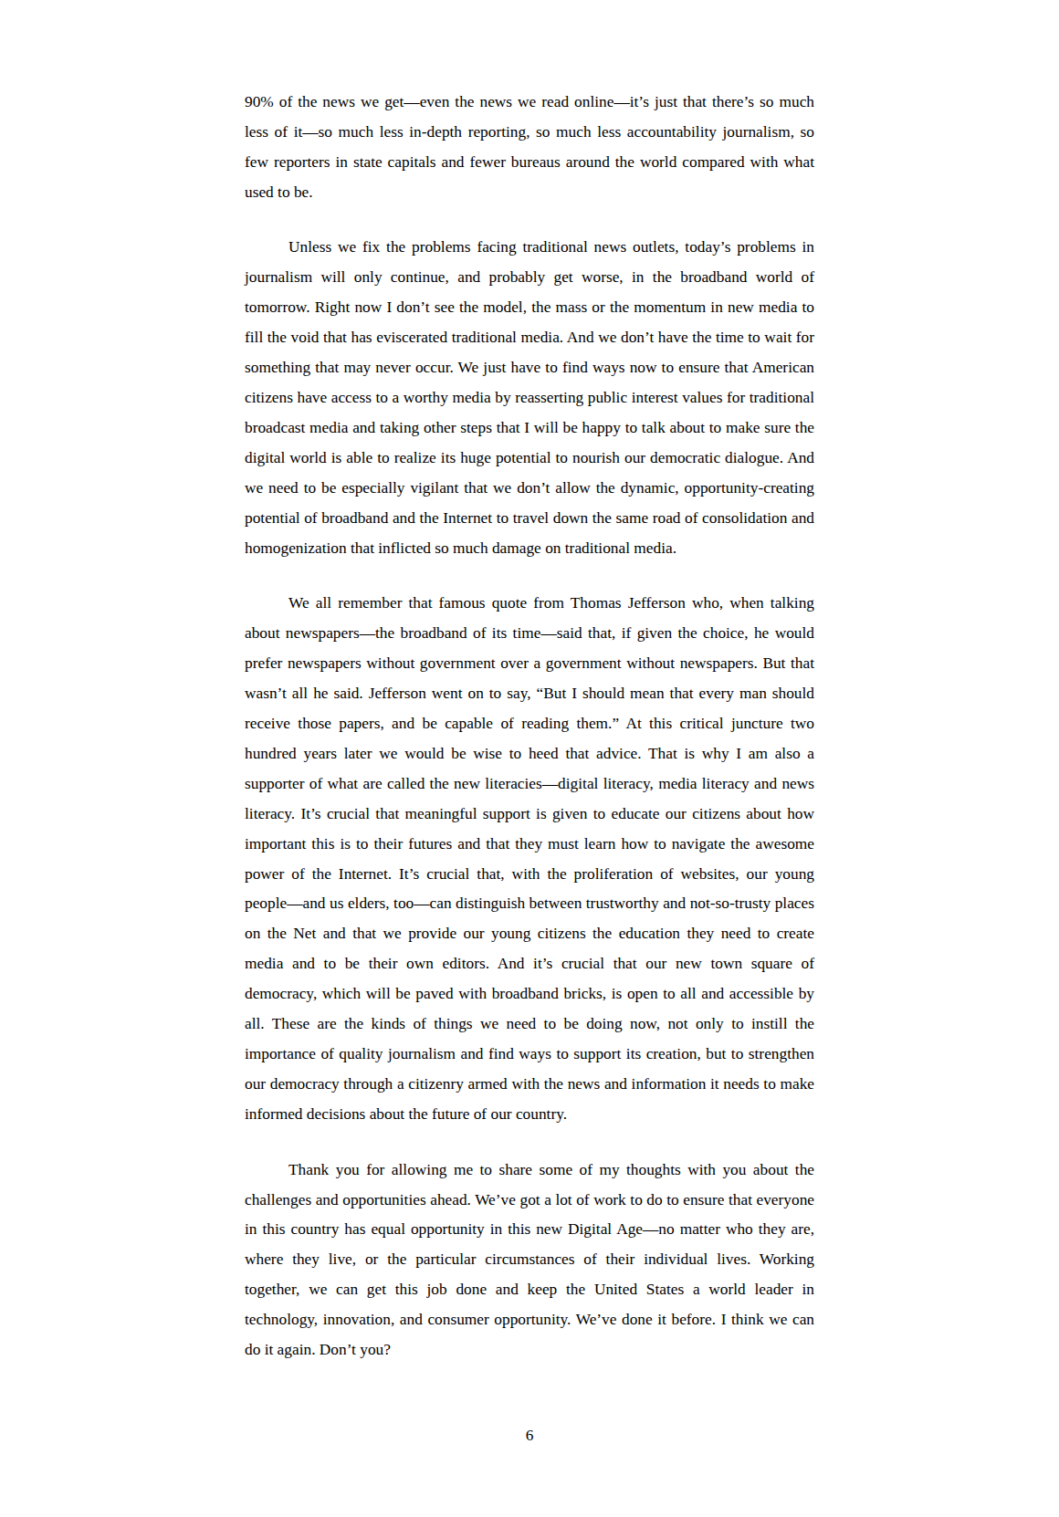90% of the news we get—even the news we read online—it’s just that there’s so much less of it—so much less in-depth reporting, so much less accountability journalism, so few reporters in state capitals and fewer bureaus around the world compared with what used to be.
Unless we fix the problems facing traditional news outlets, today’s problems in journalism will only continue, and probably get worse, in the broadband world of tomorrow. Right now I don’t see the model, the mass or the momentum in new media to fill the void that has eviscerated traditional media. And we don’t have the time to wait for something that may never occur. We just have to find ways now to ensure that American citizens have access to a worthy media by reasserting public interest values for traditional broadcast media and taking other steps that I will be happy to talk about to make sure the digital world is able to realize its huge potential to nourish our democratic dialogue. And we need to be especially vigilant that we don’t allow the dynamic, opportunity-creating potential of broadband and the Internet to travel down the same road of consolidation and homogenization that inflicted so much damage on traditional media.
We all remember that famous quote from Thomas Jefferson who, when talking about newspapers—the broadband of its time—said that, if given the choice, he would prefer newspapers without government over a government without newspapers. But that wasn’t all he said. Jefferson went on to say, “But I should mean that every man should receive those papers, and be capable of reading them.” At this critical juncture two hundred years later we would be wise to heed that advice. That is why I am also a supporter of what are called the new literacies—digital literacy, media literacy and news literacy. It’s crucial that meaningful support is given to educate our citizens about how important this is to their futures and that they must learn how to navigate the awesome power of the Internet. It’s crucial that, with the proliferation of websites, our young people—and us elders, too—can distinguish between trustworthy and not-so-trusty places on the Net and that we provide our young citizens the education they need to create media and to be their own editors. And it’s crucial that our new town square of democracy, which will be paved with broadband bricks, is open to all and accessible by all. These are the kinds of things we need to be doing now, not only to instill the importance of quality journalism and find ways to support its creation, but to strengthen our democracy through a citizenry armed with the news and information it needs to make informed decisions about the future of our country.
Thank you for allowing me to share some of my thoughts with you about the challenges and opportunities ahead. We’ve got a lot of work to do to ensure that everyone in this country has equal opportunity in this new Digital Age—no matter who they are, where they live, or the particular circumstances of their individual lives. Working together, we can get this job done and keep the United States a world leader in technology, innovation, and consumer opportunity. We’ve done it before. I think we can do it again. Don’t you?
6